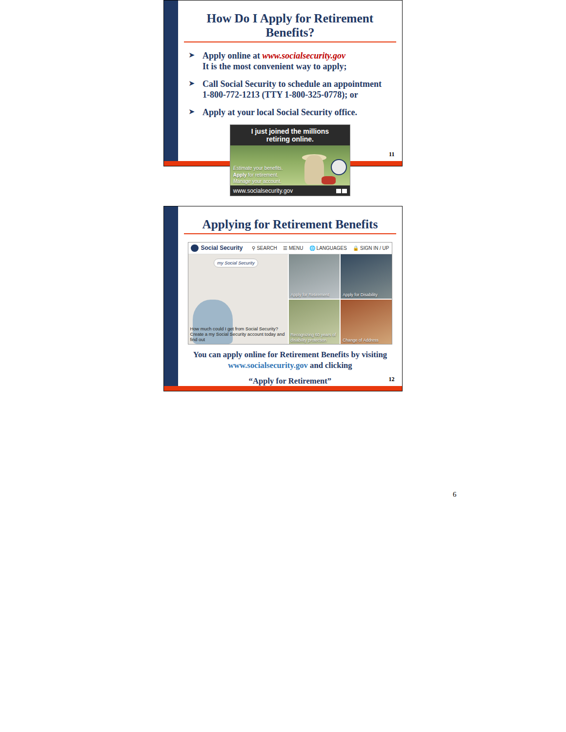How Do I Apply for Retirement Benefits?
Apply online at www.socialsecurity.gov
It is the most convenient way to apply;
Call Social Security to schedule an appointment
1-800-772-1213 (TTY 1-800-325-0778); or
Apply at your local Social Security office.
I just joined the millions
retiring online.
Estimate your benefits.
Apply for retirement.
Manage your account.
www.socialsecurity.gov
11
Applying for Retirement Benefits
Social Security ⚲ SEARCH ☰ MENU 🌐 LANGUAGES 🔒 SIGN IN / UP
my Social Security
How much could I get from Social Security?
Create a my Social Security account today and find out
Apply for Retirement
Apply for Disability
Recognizing 60 years of
disability protection
Change of Address
You can apply online for Retirement Benefits by visiting
www.socialsecurity.gov and clicking “Apply for Retirement”
12
6